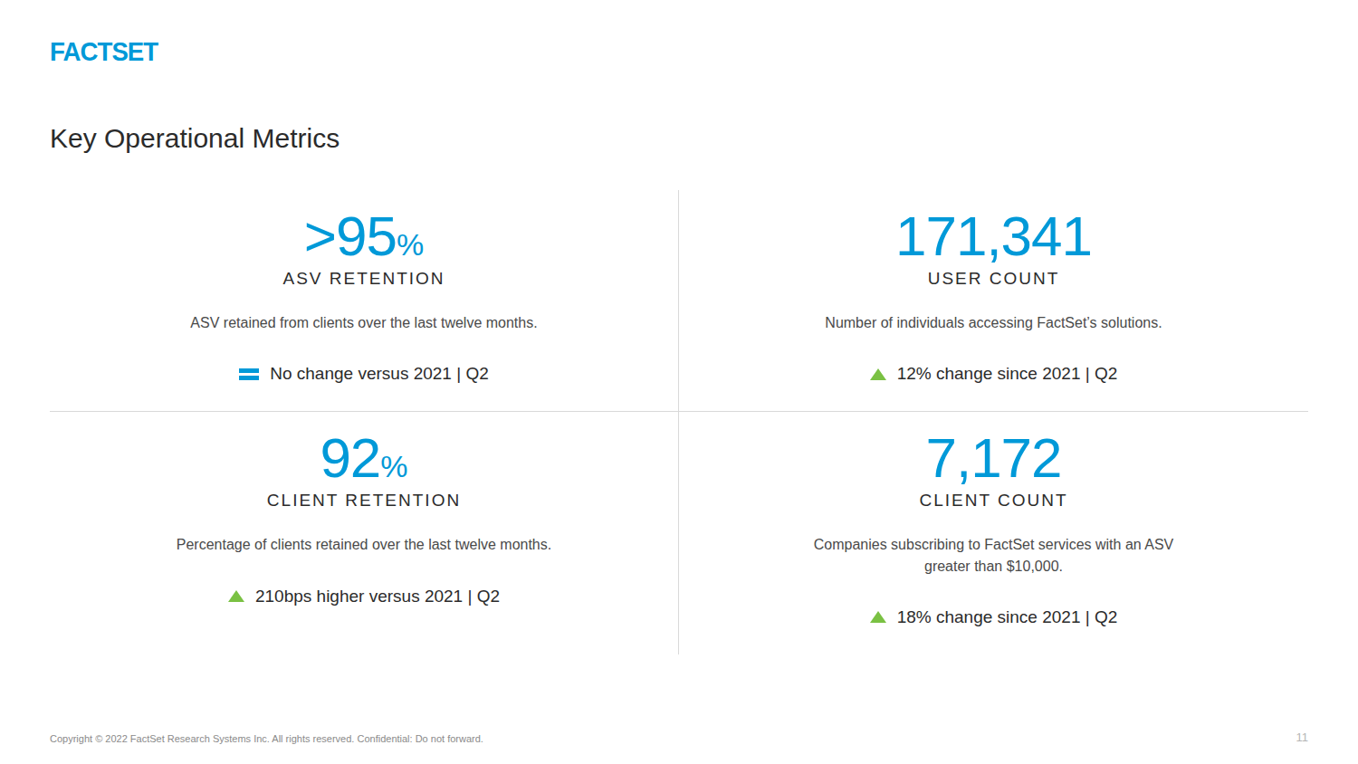FACTSET
Key Operational Metrics
>95%
ASV RETENTION
ASV retained from clients over the last twelve months.
No change versus 2021 | Q2
171,341
USER COUNT
Number of individuals accessing FactSet’s solutions.
12% change since 2021 | Q2
92%
CLIENT RETENTION
Percentage of clients retained over the last twelve months.
210bps higher versus 2021 | Q2
7,172
CLIENT COUNT
Companies subscribing to FactSet services with an ASV greater than $10,000.
18% change since 2021 | Q2
Copyright © 2022 FactSet Research Systems Inc. All rights reserved. Confidential: Do not forward.
11